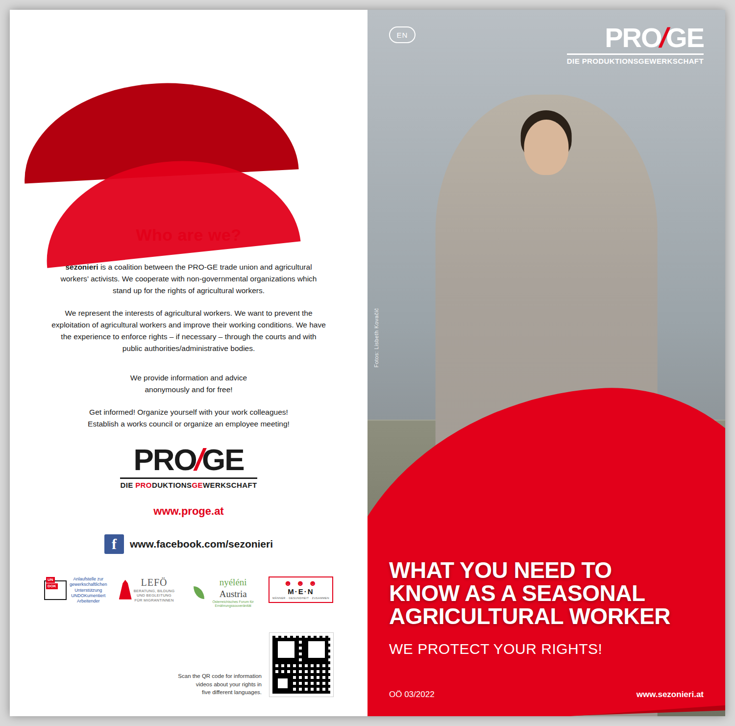Who are we?
sezonieri is a coalition between the PRO-GE trade union and agricultural workers’ activists. We cooperate with non-governmental organizations which stand up for the rights of agricultural workers.
We represent the interests of agricultural workers. We want to prevent the exploitation of agricultural workers and improve their working conditions. We have the experience to enforce rights – if necessary – through the courts and with public authorities/administrative bodies.
We provide information and advice
anonymously and for free!
Get informed! Organize yourself with your work colleagues!
Establish a works council or organize an employee meeting!
PRO/GE
DIE PRODUKTIONSGEWERKSCHAFT
www.proge.at
f
www.facebook.com/sezonieri
Anlaufstelle zur
gewerkschaftlichen
Unterstützung
UNDOKumentiert
Arbeitender
LEFÖ
BERATUNG, BILDUNG
UND BEGLEITUNG
FÜR MIGRANTINNEN
nyéléni Austria
Österreichisches Forum für Ernährungssouveränität
☻ ☻ ☻
M·E·N
MÄNNER · GESUNDHEIT · ZUSAMMEN
Scan the QR code for information
videos about your rights in
five different languages.
EN
PRO/GE
DIE PRODUKTIONSGEWERKSCHAFT
Fotos: Lisbeth Kovačič
What you need to
know as a seasonal
agricultural worker
We protect your rights!
OÖ 03/2022
www.sezonieri.at